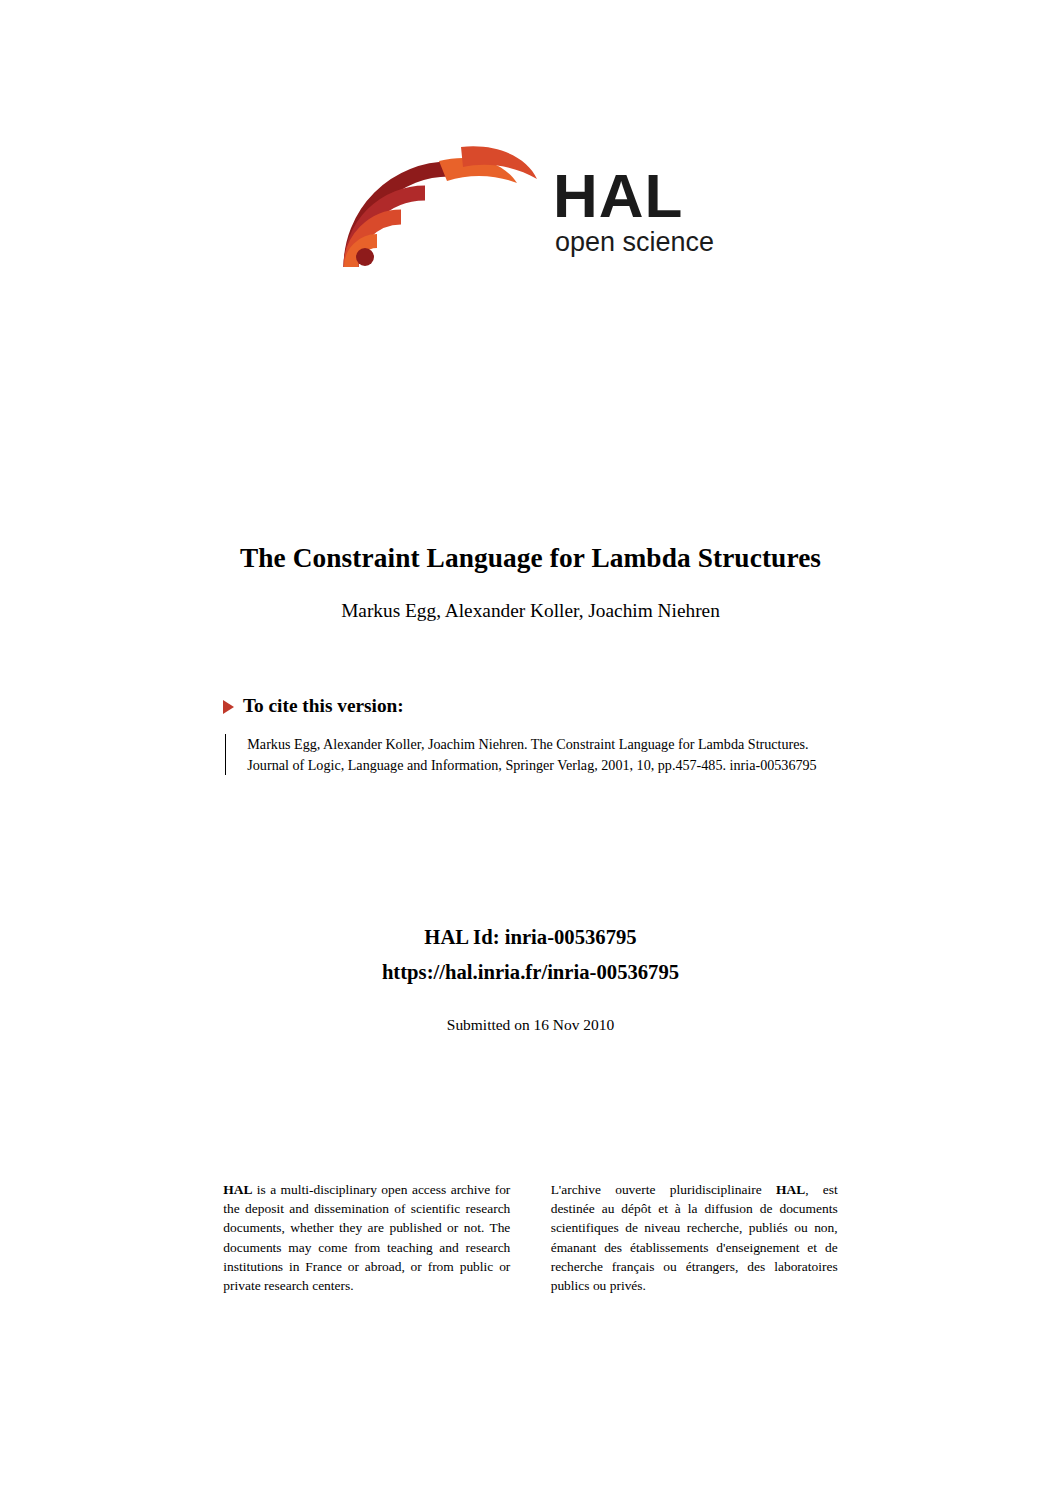HAL open science HAL open science
The Constraint Language for Lambda Structures
Markus Egg, Alexander Koller, Joachim Niehren
To cite this version:
Markus Egg, Alexander Koller, Joachim Niehren. The Constraint Language for Lambda Structures. Journal of Logic, Language and Information, Springer Verlag, 2001, 10, pp.457-485. inria-00536795
HAL Id: inria-00536795
https://hal.inria.fr/inria-00536795
Submitted on 16 Nov 2010
HAL is a multi-disciplinary open access archive for the deposit and dissemination of scientific research documents, whether they are published or not. The documents may come from teaching and research institutions in France or abroad, or from public or private research centers.
L'archive ouverte pluridisciplinaire HAL, est destinée au dépôt et à la diffusion de documents scientifiques de niveau recherche, publiés ou non, émanant des établissements d'enseignement et de recherche français ou étrangers, des laboratoires publics ou privés.